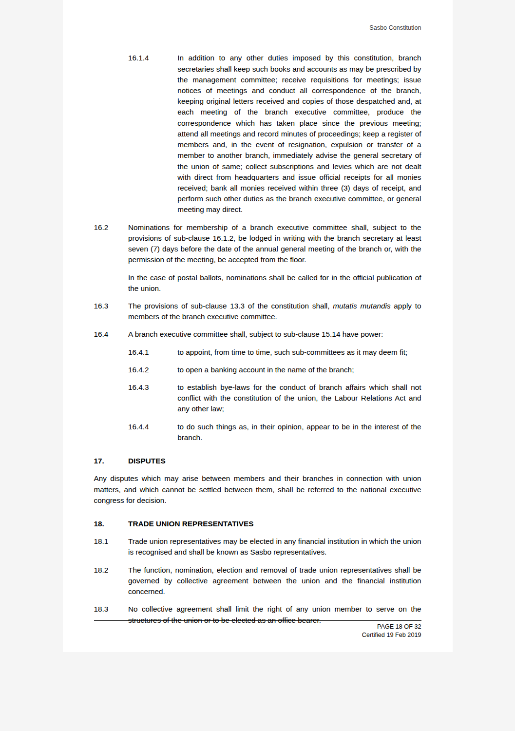Sasbo Constitution
16.1.4
In addition to any other duties imposed by this constitution, branch secretaries shall keep such books and accounts as may be prescribed by the management committee; receive requisitions for meetings; issue notices of meetings and conduct all correspondence of the branch, keeping original letters received and copies of those despatched and, at each meeting of the branch executive committee, produce the correspondence which has taken place since the previous meeting; attend all meetings and record minutes of proceedings; keep a register of members and, in the event of resignation, expulsion or transfer of a member to another branch, immediately advise the general secretary of the union of same; collect subscriptions and levies which are not dealt with direct from headquarters and issue official receipts for all monies received; bank all monies received within three (3) days of receipt, and perform such other duties as the branch executive committee, or general meeting may direct.
16.2
Nominations for membership of a branch executive committee shall, subject to the provisions of sub-clause 16.1.2, be lodged in writing with the branch secretary at least seven (7) days before the date of the annual general meeting of the branch or, with the permission of the meeting, be accepted from the floor.
In the case of postal ballots, nominations shall be called for in the official publication of the union.
16.3
The provisions of sub-clause 13.3 of the constitution shall, mutatis mutandis apply to members of the branch executive committee.
16.4
A branch executive committee shall, subject to sub-clause 15.14 have power:
16.4.1
to appoint, from time to time, such sub-committees as it may deem fit;
16.4.2
to open a banking account in the name of the branch;
16.4.3
to establish bye-laws for the conduct of branch affairs which shall not conflict with the constitution of the union, the Labour Relations Act and any other law;
16.4.4
to do such things as, in their opinion, appear to be in the interest of the branch.
17. DISPUTES
Any disputes which may arise between members and their branches in connection with union matters, and which cannot be settled between them, shall be referred to the national executive congress for decision.
18. TRADE UNION REPRESENTATIVES
18.1
Trade union representatives may be elected in any financial institution in which the union is recognised and shall be known as Sasbo representatives.
18.2
The function, nomination, election and removal of trade union representatives shall be governed by collective agreement between the union and the financial institution concerned.
18.3
No collective agreement shall limit the right of any union member to serve on the structures of the union or to be elected as an office bearer.
PAGE 18 OF 32
Certified 19 Feb 2019